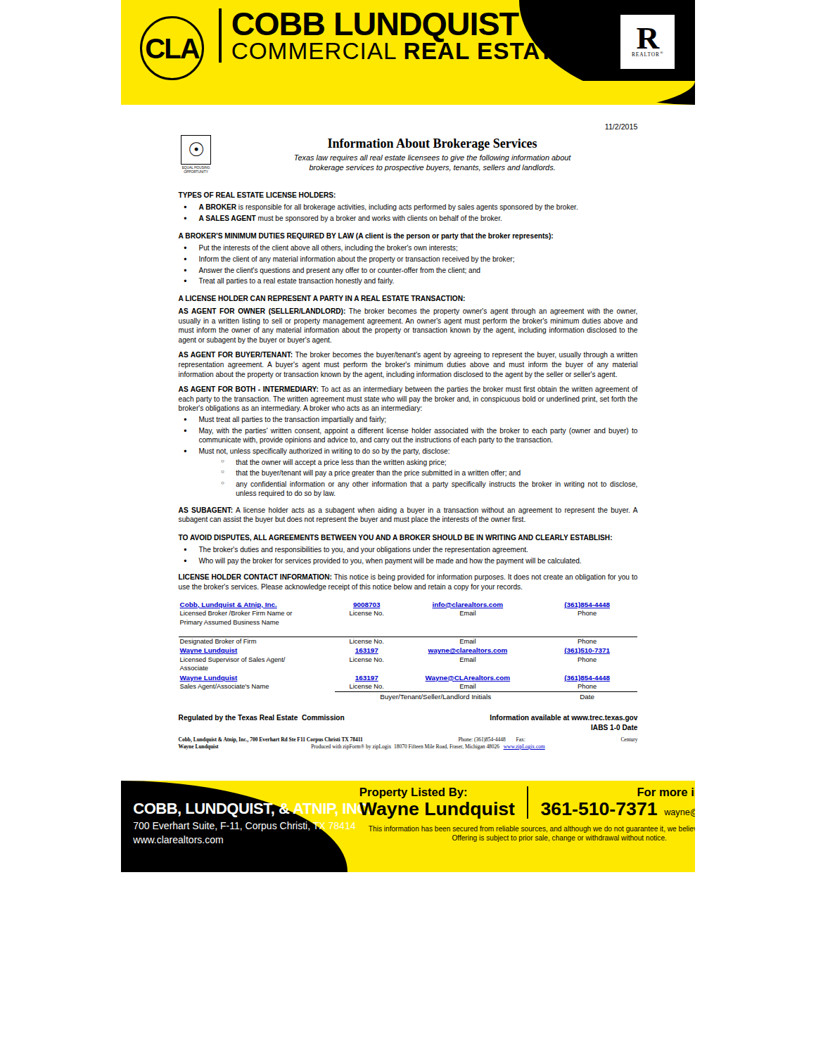CLA
est.1965
COBB LUNDQUIST & ATNIP
COMMERCIAL REAL ESTATE
R
REALTOR®
11/2/2015
☉
EQUAL HOUSING
OPPORTUNITY
Information About Brokerage Services
Texas law requires all real estate licensees to give the following information about
brokerage services to prospective buyers, tenants, sellers and landlords.
TYPES OF REAL ESTATE LICENSE HOLDERS:
A BROKER is responsible for all brokerage activities, including acts performed by sales agents sponsored by the broker.
A SALES AGENT must be sponsored by a broker and works with clients on behalf of the broker.
A BROKER'S MINIMUM DUTIES REQUIRED BY LAW (A client is the person or party that the broker represents):
Put the interests of the client above all others, including the broker's own interests;
Inform the client of any material information about the property or transaction received by the broker;
Answer the client's questions and present any offer to or counter-offer from the client; and
Treat all parties to a real estate transaction honestly and fairly.
A LICENSE HOLDER CAN REPRESENT A PARTY IN A REAL ESTATE TRANSACTION:
AS AGENT FOR OWNER (SELLER/LANDLORD): The broker becomes the property owner's agent through an agreement with the owner, usually in a written listing to sell or property management agreement. An owner's agent must perform the broker's minimum duties above and must inform the owner of any material information about the property or transaction known by the agent, including information disclosed to the agent or subagent by the buyer or buyer's agent.
AS AGENT FOR BUYER/TENANT: The broker becomes the buyer/tenant's agent by agreeing to represent the buyer, usually through a written representation agreement. A buyer's agent must perform the broker's minimum duties above and must inform the buyer of any material information about the property or transaction known by the agent, including information disclosed to the agent by the seller or seller's agent.
AS AGENT FOR BOTH - INTERMEDIARY: To act as an intermediary between the parties the broker must first obtain the written agreement of each party to the transaction. The written agreement must state who will pay the broker and, in conspicuous bold or underlined print, set forth the broker's obligations as an intermediary. A broker who acts as an intermediary:
Must treat all parties to the transaction impartially and fairly;
May, with the parties' written consent, appoint a different license holder associated with the broker to each party (owner and buyer) to communicate with, provide opinions and advice to, and carry out the instructions of each party to the transaction.
Must not, unless specifically authorized in writing to do so by the party, disclose:
that the owner will accept a price less than the written asking price;
that the buyer/tenant will pay a price greater than the price submitted in a written offer; and
any confidential information or any other information that a party specifically instructs the broker in writing not to disclose, unless required to do so by law.
AS SUBAGENT: A license holder acts as a subagent when aiding a buyer in a transaction without an agreement to represent the buyer. A subagent can assist the buyer but does not represent the buyer and must place the interests of the owner first.
TO AVOID DISPUTES, ALL AGREEMENTS BETWEEN YOU AND A BROKER SHOULD BE IN WRITING AND CLEARLY ESTABLISH:
The broker's duties and responsibilities to you, and your obligations under the representation agreement.
Who will pay the broker for services provided to you, when payment will be made and how the payment will be calculated.
LICENSE HOLDER CONTACT INFORMATION: This notice is being provided for information purposes. It does not create an obligation for you to use the broker's services. Please acknowledge receipt of this notice below and retain a copy for your records.
| Cobb, Lundquist & Atnip, Inc. | 9008703 | info@clarealtors.com | (361)854-4448 |
| Licensed Broker /Broker Firm Name or | License No. | Email | Phone |
| Primary Assumed Business Name | | | |
| Designated Broker of Firm | License No. | Email | Phone |
| Wayne Lundquist | 163197 | wayne@clarealtors.com | (361)510-7371 |
| Licensed Supervisor of Sales Agent/ | License No. | Email | Phone |
| Associate | | | |
| Wayne Lundquist | 163197 | Wayne@CLArealtors.com | (361)854-4448 |
| Sales Agent/Associate's Name | License No. | Email | Phone |
| | Buyer/Tenant/Seller/Landlord Initials | Date |
Regulated by the Texas Real Estate Commission Information available at www.trec.texas.gov
IABS 1-0 Date
Cobb, Lundquist & Atnip, Inc., 700 Everhart Rd Ste F11 Corpus Christi TX 78411 Phone: (361)854-4448 Fax: Century
Wayne Lundquist Produced with zipForm® by zipLogix 18070 Fifteen Mile Road, Fraser, Michigan 48026 www.zipLogix.com
COBB, LUNDQUIST, & ATNIP, INC.
700 Everhart Suite, F-11, Corpus Christi, TX 78414
www.clarealtors.com
Property Listed By:
Wayne Lundquist
For more information:
361-510-7371 wayne@clarealtors.com
This information has been secured from reliable sources, and although we do not guarantee it, we believe it to be correct.
Offering is subject to prior sale, change or withdrawal without notice.